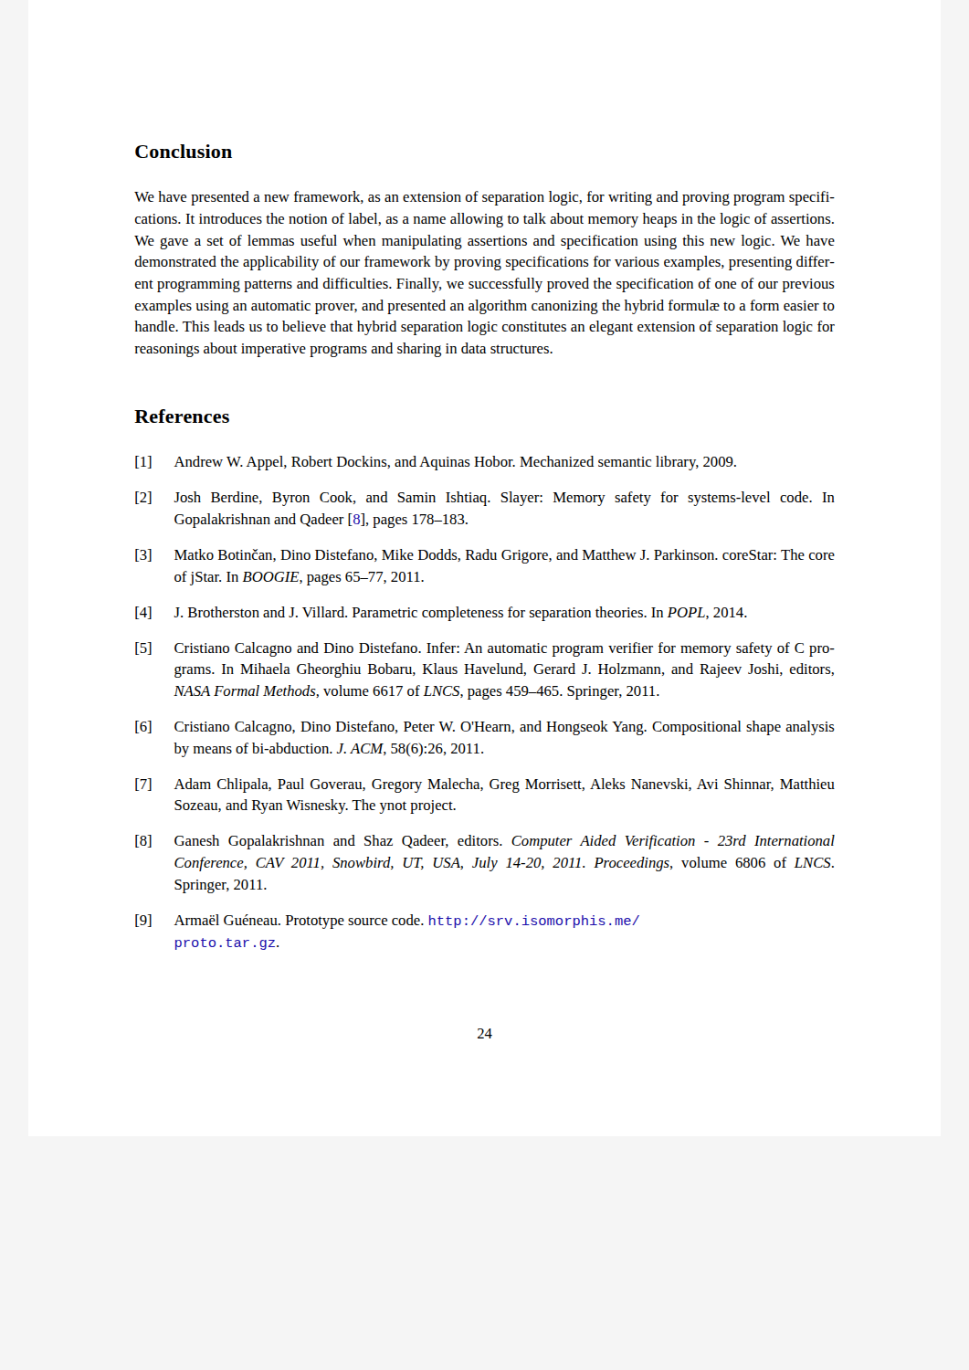Conclusion
We have presented a new framework, as an extension of separation logic, for writing and proving program specifications. It introduces the notion of label, as a name allowing to talk about memory heaps in the logic of assertions. We gave a set of lemmas useful when manipulating assertions and specification using this new logic. We have demonstrated the applicability of our framework by proving specifications for various examples, presenting different programming patterns and difficulties. Finally, we successfully proved the specification of one of our previous examples using an automatic prover, and presented an algorithm canonizing the hybrid formulæ to a form easier to handle. This leads us to believe that hybrid separation logic constitutes an elegant extension of separation logic for reasonings about imperative programs and sharing in data structures.
References
Andrew W. Appel, Robert Dockins, and Aquinas Hobor. Mechanized semantic library, 2009.
Josh Berdine, Byron Cook, and Samin Ishtiaq. Slayer: Memory safety for systems-level code. In Gopalakrishnan and Qadeer [8], pages 178–183.
Matko Botinčan, Dino Distefano, Mike Dodds, Radu Grigore, and Matthew J. Parkinson. coreStar: The core of jStar. In BOOGIE, pages 65–77, 2011.
J. Brotherston and J. Villard. Parametric completeness for separation theories. In POPL, 2014.
Cristiano Calcagno and Dino Distefano. Infer: An automatic program verifier for memory safety of C programs. In Mihaela Gheorghiu Bobaru, Klaus Havelund, Gerard J. Holzmann, and Rajeev Joshi, editors, NASA Formal Methods, volume 6617 of LNCS, pages 459–465. Springer, 2011.
Cristiano Calcagno, Dino Distefano, Peter W. O'Hearn, and Hongseok Yang. Compositional shape analysis by means of bi-abduction. J. ACM, 58(6):26, 2011.
Adam Chlipala, Paul Goverau, Gregory Malecha, Greg Morrisett, Aleks Nanevski, Avi Shinnar, Matthieu Sozeau, and Ryan Wisnesky. The ynot project.
Ganesh Gopalakrishnan and Shaz Qadeer, editors. Computer Aided Verification - 23rd International Conference, CAV 2011, Snowbird, UT, USA, July 14-20, 2011. Proceedings, volume 6806 of LNCS. Springer, 2011.
Armaël Guéneau. Prototype source code. http://srv.isomorphis.me/
proto.tar.gz.
24